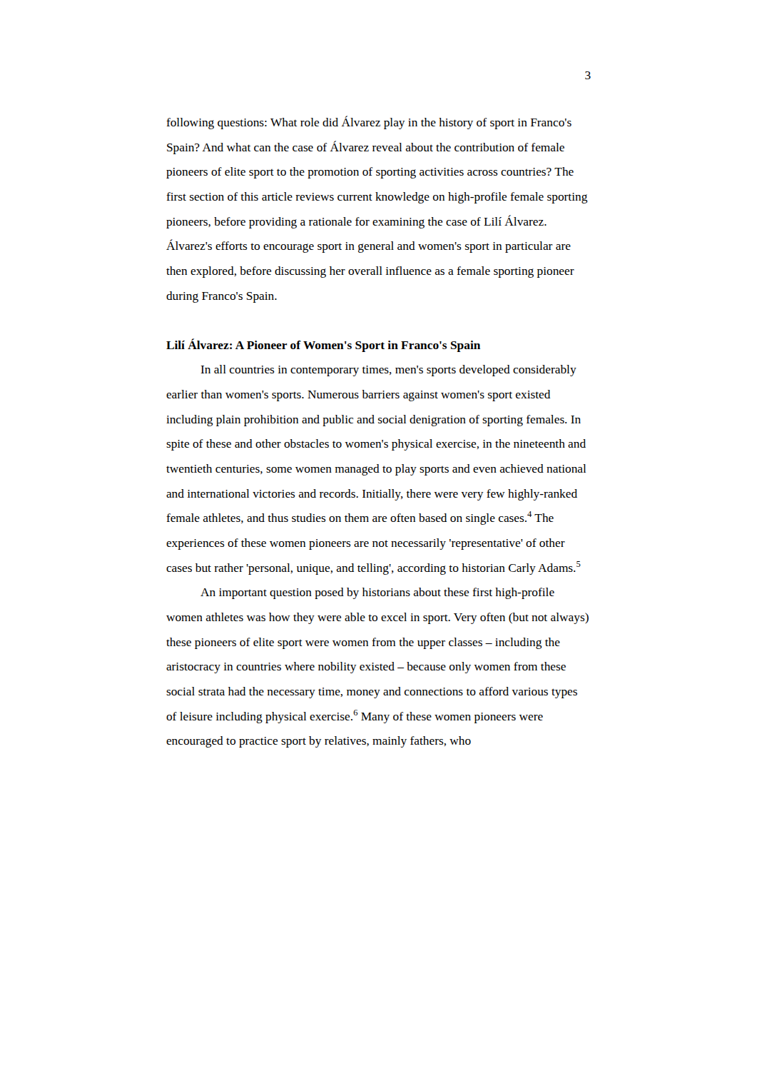3
following questions: What role did Álvarez play in the history of sport in Franco's Spain? And what can the case of Álvarez reveal about the contribution of female pioneers of elite sport to the promotion of sporting activities across countries? The first section of this article reviews current knowledge on high-profile female sporting pioneers, before providing a rationale for examining the case of Lilí Álvarez. Álvarez's efforts to encourage sport in general and women's sport in particular are then explored, before discussing her overall influence as a female sporting pioneer during Franco's Spain.
Lilí Álvarez: A Pioneer of Women's Sport in Franco's Spain
In all countries in contemporary times, men's sports developed considerably earlier than women's sports. Numerous barriers against women's sport existed including plain prohibition and public and social denigration of sporting females. In spite of these and other obstacles to women's physical exercise, in the nineteenth and twentieth centuries, some women managed to play sports and even achieved national and international victories and records. Initially, there were very few highly-ranked female athletes, and thus studies on them are often based on single cases.4 The experiences of these women pioneers are not necessarily 'representative' of other cases but rather 'personal, unique, and telling', according to historian Carly Adams.5
An important question posed by historians about these first high-profile women athletes was how they were able to excel in sport. Very often (but not always) these pioneers of elite sport were women from the upper classes – including the aristocracy in countries where nobility existed – because only women from these social strata had the necessary time, money and connections to afford various types of leisure including physical exercise.6 Many of these women pioneers were encouraged to practice sport by relatives, mainly fathers, who